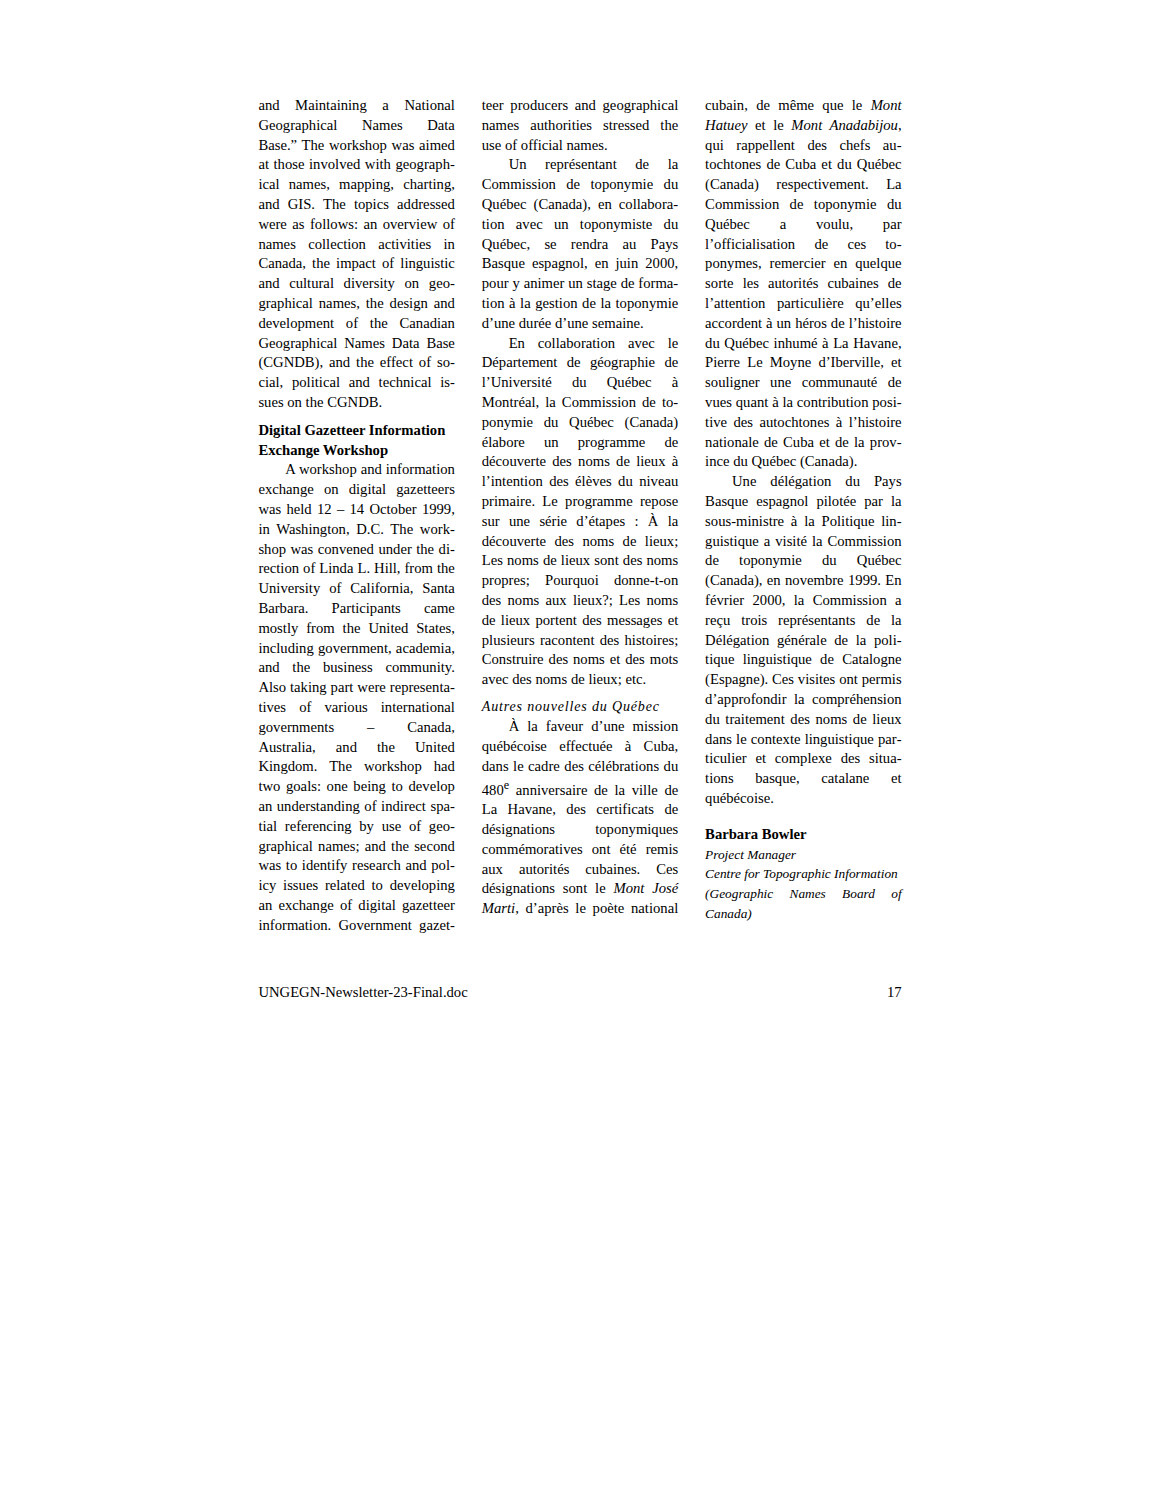and Maintaining a National Geographical Names Data Base.” The workshop was aimed at those involved with geographical names, mapping, charting, and GIS. The topics addressed were as follows: an overview of names collection activities in Canada, the impact of linguistic and cultural diversity on geographical names, the design and development of the Canadian Geographical Names Data Base (CGNDB), and the effect of social, political and technical issues on the CGNDB.
Digital Gazetteer Information Exchange Workshop
A workshop and information exchange on digital gazetteers was held 12 – 14 October 1999, in Washington, D.C. The workshop was convened under the direction of Linda L. Hill, from the University of California, Santa Barbara. Participants came mostly from the United States, including government, academia, and the business community. Also taking part were representatives of various international governments – Canada, Australia, and the United Kingdom. The workshop had two goals: one being to develop an understanding of indirect spatial referencing by use of geographical names; and the second was to identify research and policy issues related to developing an exchange of digital gazetteer information. Government gazetteer producers and geographical names authorities stressed the use of official names.
Un représentant de la Commission de toponymie du Québec (Canada), en collaboration avec un toponymiste du Québec, se rendra au Pays Basque espagnol, en juin 2000, pour y animer un stage de formation à la gestion de la toponymie d’une durée d’une semaine.
En collaboration avec le Département de géographie de l’Université du Québec à Montréal, la Commission de toponymie du Québec (Canada) élabore un programme de découverte des noms de lieux à l’intention des élèves du niveau primaire. Le programme repose sur une série d’étapes : À la découverte des noms de lieux; Les noms de lieux sont des noms propres; Pourquoi donne-t-on des noms aux lieux?; Les noms de lieux portent des messages et plusieurs racontent des histoires; Construire des noms et des mots avec des noms de lieux; etc.
Autres nouvelles du Québec
À la faveur d’une mission québécoise effectuée à Cuba, dans le cadre des célébrations du 480e anniversaire de la ville de La Havane, des certificats de désignations toponymiques commémoratives ont été remis aux autorités cubaines. Ces désignations sont le Mont José Marti, d’après le poète national cubain, de même que le Mont Hatuey et le Mont Anadabijou, qui rappellent des chefs autochtones de Cuba et du Québec (Canada) respectivement. La Commission de toponymie du Québec a voulu, par l’officialisation de ces toponymes, remercier en quelque sorte les autorités cubaines de l’attention particulière qu’elles accordent à un héros de l’histoire du Québec inhumé à La Havane, Pierre Le Moyne d’Iberville, et souligner une communauté de vues quant à la contribution positive des autochtones à l’histoire nationale de Cuba et de la province du Québec (Canada).
Une délégation du Pays Basque espagnol pilotée par la sous-ministre à la Politique linguistique a visité la Commission de toponymie du Québec (Canada), en novembre 1999. En février 2000, la Commission a reçu trois représentants de la Délégation générale de la politique linguistique de Catalogne (Espagne). Ces visites ont permis d’approfondir la compréhension du traitement des noms de lieux dans le contexte linguistique particulier et complexe des situations basque, catalane et québécoise.
Barbara Bowler
Project Manager
Centre for Topographic Information
(Geographic Names Board of Canada)
UNGEGN-Newsletter-23-Final.doc 17